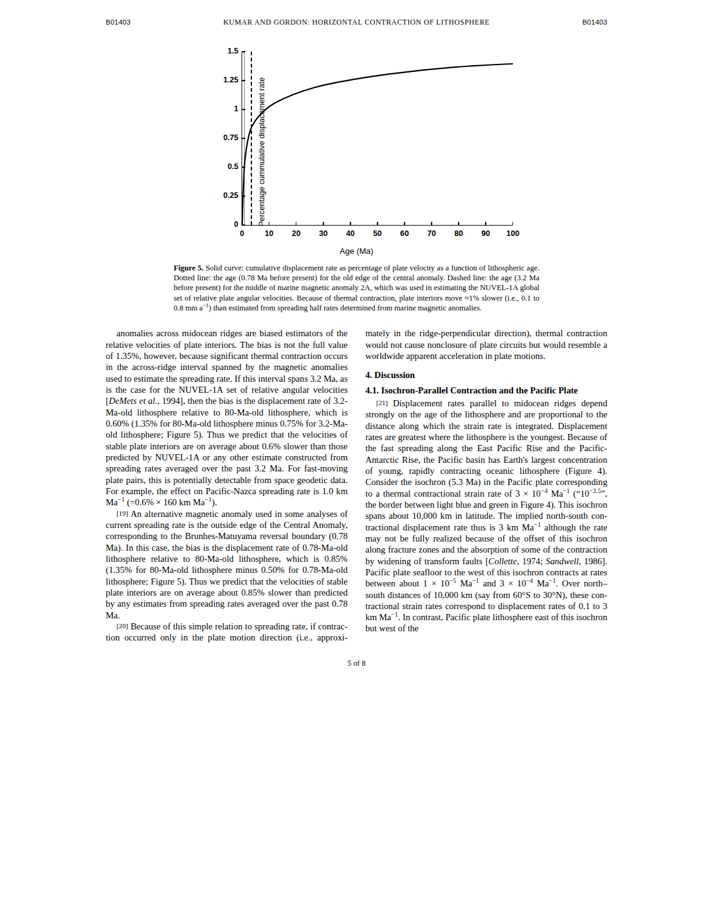B01403 Kumar and Gordon: Horizontal Contraction of Lithosphere B01403
Percentage cummulative displacement rate
1.5 1.25 1 0.75 0.5 0.25 0 0 10 20 30 40 50 60 70 80 90 100
Age (Ma)
Figure 5. Solid curve: cumulative displacement rate as percentage of plate velocity as a function of lithospheric age. Dotted line: the age (0.78 Ma before present) for the old edge of the central anomaly. Dashed line: the age (3.2 Ma before present) for the middle of marine magnetic anomaly 2A, which was used in estimating the NUVEL-1A global set of relative plate angular velocities. Because of thermal contraction, plate interiors move ≈1% slower (i.e., 0.1 to 0.8 mm a−1) than estimated from spreading half rates determined from marine magnetic anomalies.
anomalies across midocean ridges are biased estimators of the relative velocities of plate interiors. The bias is not the full value of 1.35%, however, because significant thermal contraction occurs in the across-ridge interval spanned by the magnetic anomalies used to estimate the spreading rate. If this interval spans 3.2 Ma, as is the case for the NUVEL-1A set of relative angular velocities [DeMets et al., 1994], then the bias is the displacement rate of 3.2-Ma-old lithosphere relative to 80-Ma-old lithosphere, which is 0.60% (1.35% for 80-Ma-old lithosphere minus 0.75% for 3.2-Ma-old lithosphere; Figure 5). Thus we predict that the velocities of stable plate interiors are on average about 0.6% slower than those predicted by NUVEL-1A or any other estimate constructed from spreading rates averaged over the past 3.2 Ma. For fast-moving plate pairs, this is potentially detectable from space geodetic data. For example, the effect on Pacific-Nazca spreading rate is 1.0 km Ma−1 (=0.6% × 160 km Ma−1).
[19] An alternative magnetic anomaly used in some analyses of current spreading rate is the outside edge of the Central Anomaly, corresponding to the Brunhes-Matuyama reversal boundary (0.78 Ma). In this case, the bias is the displacement rate of 0.78-Ma-old lithosphere relative to 80-Ma-old lithosphere, which is 0.85% (1.35% for 80-Ma-old lithosphere minus 0.50% for 0.78-Ma-old lithosphere; Figure 5). Thus we predict that the velocities of stable plate interiors are on average about 0.85% slower than predicted by any estimates from spreading rates averaged over the past 0.78 Ma.
[20] Because of this simple relation to spreading rate, if contraction occurred only in the plate motion direction (i.e., approximately in the ridge-perpendicular direction), thermal contraction would not cause nonclosure of plate circuits but would resemble a worldwide apparent acceleration in plate motions.
4. Discussion
4.1. Isochron-Parallel Contraction and the Pacific Plate
[21] Displacement rates parallel to midocean ridges depend strongly on the age of the lithosphere and are proportional to the distance along which the strain rate is integrated. Displacement rates are greatest where the lithosphere is the youngest. Because of the fast spreading along the East Pacific Rise and the Pacific-Antarctic Rise, the Pacific basin has Earth's largest concentration of young, rapidly contracting oceanic lithosphere (Figure 4). Consider the isochron (5.3 Ma) in the Pacific plate corresponding to a thermal contractional strain rate of 3 × 10−4 Ma−1 (“10−3.5”, the border between light blue and green in Figure 4). This isochron spans about 10,000 km in latitude. The implied north-south contractional displacement rate thus is 3 km Ma−1 although the rate may not be fully realized because of the offset of this isochron along fracture zones and the absorption of some of the contraction by widening of transform faults [Collette, 1974; Sandwell, 1986]. Pacific plate seafloor to the west of this isochron contracts at rates between about 1 × 10−5 Ma−1 and 3 × 10−4 Ma−1. Over north–south distances of 10,000 km (say from 60°S to 30°N), these contractional strain rates correspond to displacement rates of 0.1 to 3 km Ma−1. In contrast, Pacific plate lithosphere east of this isochron but west of the
5 of 8